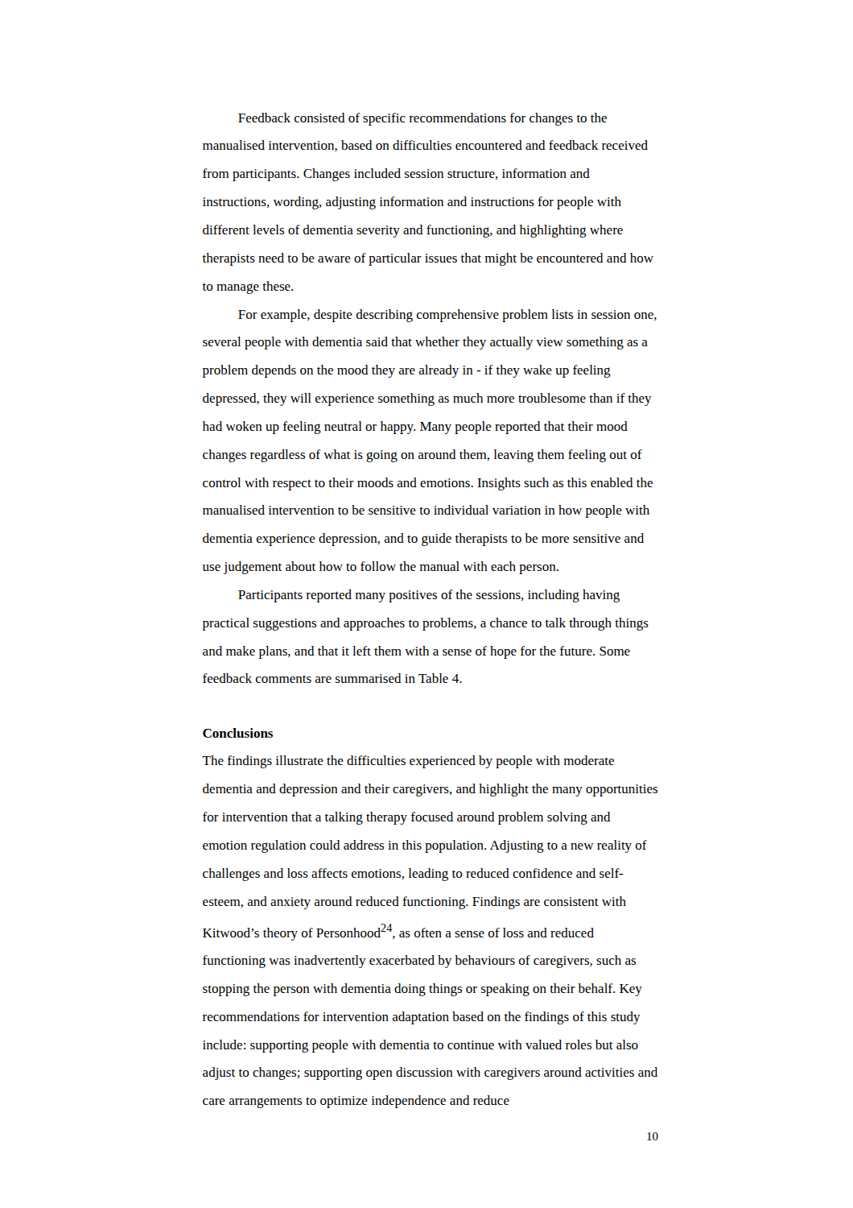Feedback consisted of specific recommendations for changes to the manualised intervention, based on difficulties encountered and feedback received from participants. Changes included session structure, information and instructions, wording, adjusting information and instructions for people with different levels of dementia severity and functioning, and highlighting where therapists need to be aware of particular issues that might be encountered and how to manage these.
For example, despite describing comprehensive problem lists in session one, several people with dementia said that whether they actually view something as a problem depends on the mood they are already in - if they wake up feeling depressed, they will experience something as much more troublesome than if they had woken up feeling neutral or happy. Many people reported that their mood changes regardless of what is going on around them, leaving them feeling out of control with respect to their moods and emotions. Insights such as this enabled the manualised intervention to be sensitive to individual variation in how people with dementia experience depression, and to guide therapists to be more sensitive and use judgement about how to follow the manual with each person.
Participants reported many positives of the sessions, including having practical suggestions and approaches to problems, a chance to talk through things and make plans, and that it left them with a sense of hope for the future. Some feedback comments are summarised in Table 4.
Conclusions
The findings illustrate the difficulties experienced by people with moderate dementia and depression and their caregivers, and highlight the many opportunities for intervention that a talking therapy focused around problem solving and emotion regulation could address in this population. Adjusting to a new reality of challenges and loss affects emotions, leading to reduced confidence and self-esteem, and anxiety around reduced functioning. Findings are consistent with Kitwood’s theory of Personhood24, as often a sense of loss and reduced functioning was inadvertently exacerbated by behaviours of caregivers, such as stopping the person with dementia doing things or speaking on their behalf. Key recommendations for intervention adaptation based on the findings of this study include: supporting people with dementia to continue with valued roles but also adjust to changes; supporting open discussion with caregivers around activities and care arrangements to optimize independence and reduce
10